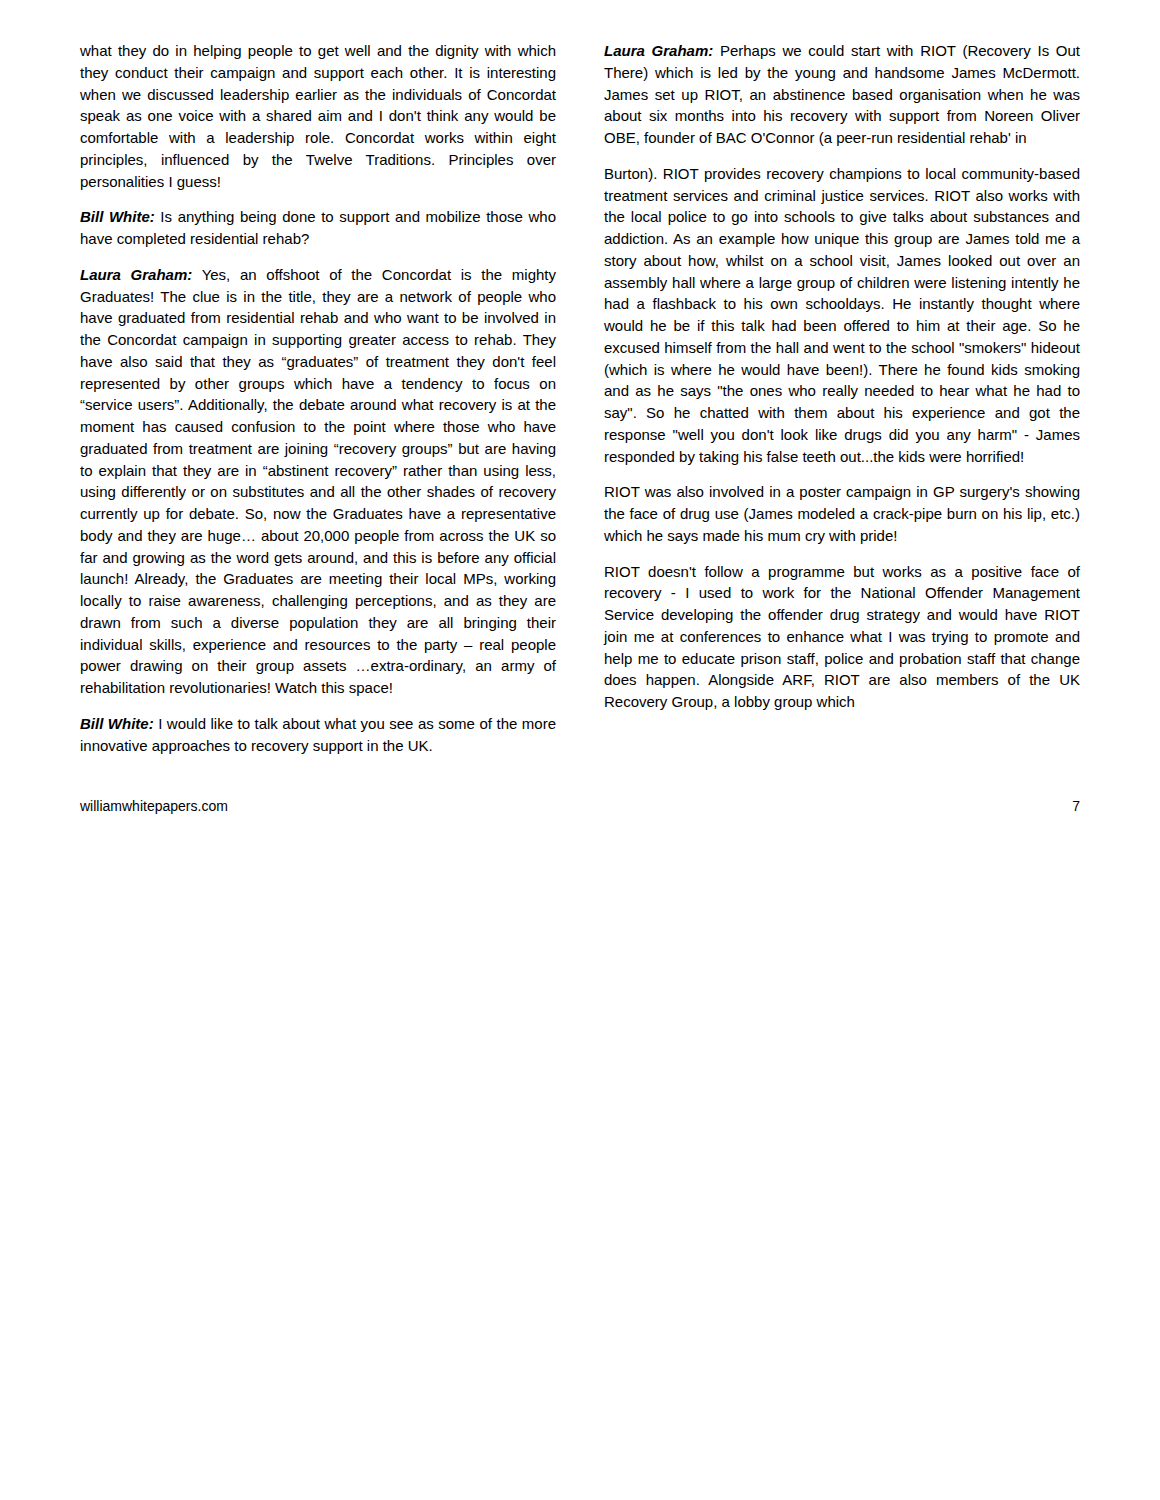what they do in helping people to get well and the dignity with which they conduct their campaign and support each other. It is interesting when we discussed leadership earlier as the individuals of Concordat speak as one voice with a shared aim and I don't think any would be comfortable with a leadership role. Concordat works within eight principles, influenced by the Twelve Traditions. Principles over personalities I guess!
Bill White: Is anything being done to support and mobilize those who have completed residential rehab?
Laura Graham: Yes, an offshoot of the Concordat is the mighty Graduates! The clue is in the title, they are a network of people who have graduated from residential rehab and who want to be involved in the Concordat campaign in supporting greater access to rehab. They have also said that they as “graduates” of treatment they don't feel represented by other groups which have a tendency to focus on “service users”. Additionally, the debate around what recovery is at the moment has caused confusion to the point where those who have graduated from treatment are joining “recovery groups” but are having to explain that they are in “abstinent recovery” rather than using less, using differently or on substitutes and all the other shades of recovery currently up for debate. So, now the Graduates have a representative body and they are huge… about 20,000 people from across the UK so far and growing as the word gets around, and this is before any official launch! Already, the Graduates are meeting their local MPs, working locally to raise awareness, challenging perceptions, and as they are drawn from such a diverse population they are all bringing their individual skills, experience and resources to the party – real people power drawing on their group assets …extra-ordinary, an army of rehabilitation revolutionaries! Watch this space!
Bill White: I would like to talk about what you see as some of the more innovative approaches to recovery support in the UK.
Laura Graham: Perhaps we could start with RIOT (Recovery Is Out There) which is led by the young and handsome James McDermott. James set up RIOT, an abstinence based organisation when he was about six months into his recovery with support from Noreen Oliver OBE, founder of BAC O'Connor (a peer-run residential rehab' in
Burton). RIOT provides recovery champions to local community-based treatment services and criminal justice services. RIOT also works with the local police to go into schools to give talks about substances and addiction. As an example how unique this group are James told me a story about how, whilst on a school visit, James looked out over an assembly hall where a large group of children were listening intently he had a flashback to his own schooldays. He instantly thought where would he be if this talk had been offered to him at their age. So he excused himself from the hall and went to the school "smokers" hideout (which is where he would have been!). There he found kids smoking and as he says "the ones who really needed to hear what he had to say". So he chatted with them about his experience and got the response "well you don't look like drugs did you any harm" - James responded by taking his false teeth out...the kids were horrified!
RIOT was also involved in a poster campaign in GP surgery's showing the face of drug use (James modeled a crack-pipe burn on his lip, etc.) which he says made his mum cry with pride!
RIOT doesn't follow a programme but works as a positive face of recovery - I used to work for the National Offender Management Service developing the offender drug strategy and would have RIOT join me at conferences to enhance what I was trying to promote and help me to educate prison staff, police and probation staff that change does happen. Alongside ARF, RIOT are also members of the UK Recovery Group, a lobby group which
williamwhitepapers.com
7